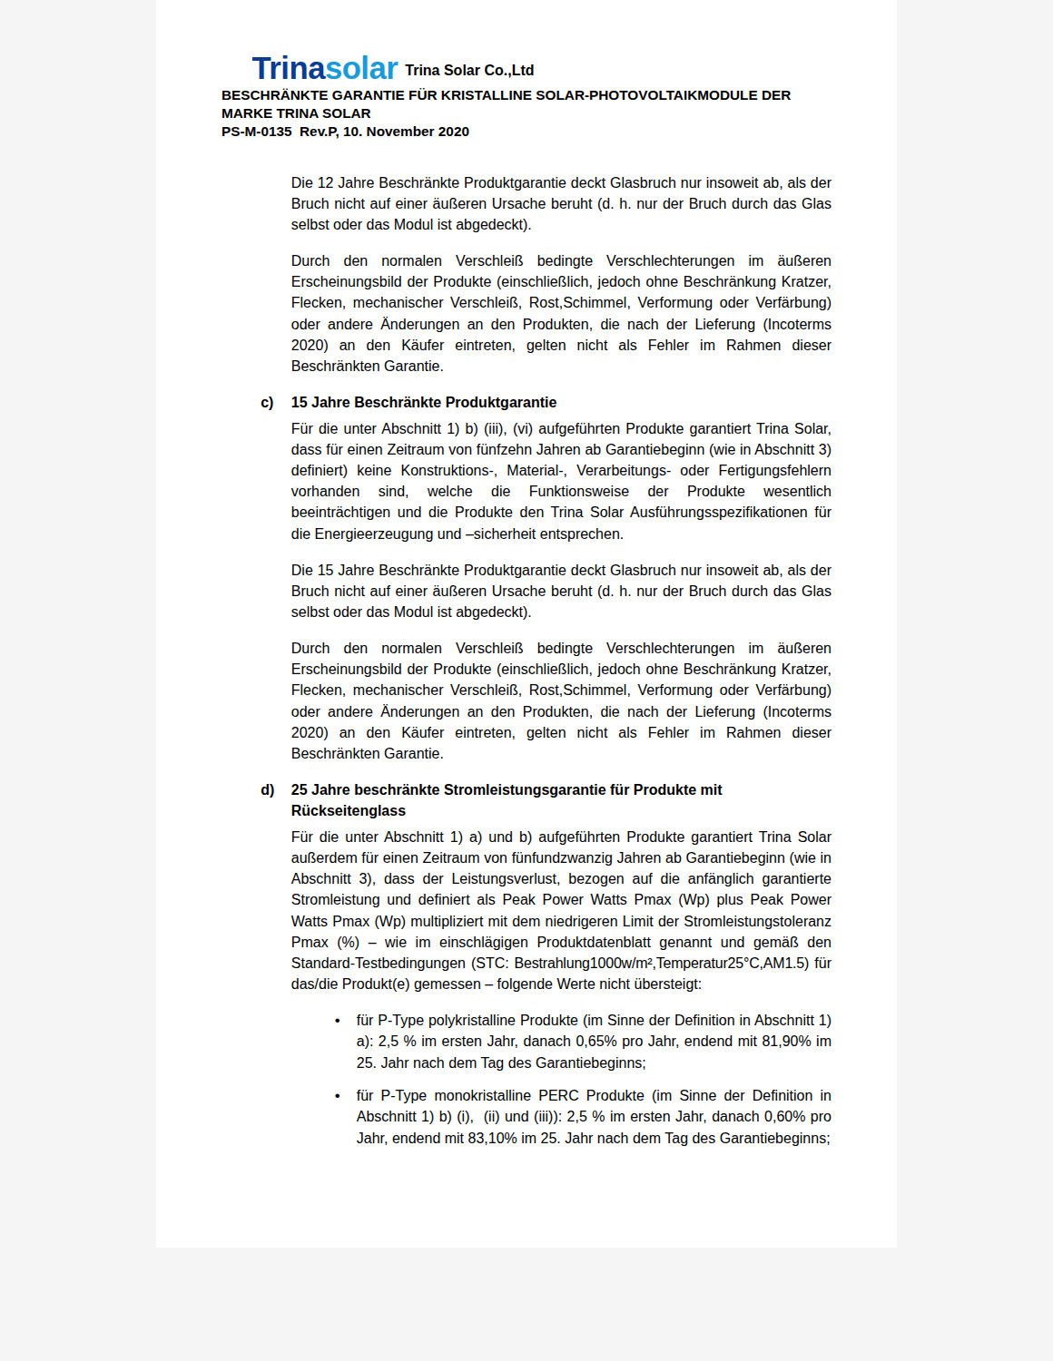Trina solar Trina Solar Co.,Ltd
BESCHRÄNKTE GARANTIE FÜR KRISTALLINE SOLAR-PHOTOVOLTAIKMODULE DER MARKE TRINA SOLAR PS-M-0135 Rev.P, 10. November 2020
Die 12 Jahre Beschränkte Produktgarantie deckt Glasbruch nur insoweit ab, als der Bruch nicht auf einer äußeren Ursache beruht (d. h. nur der Bruch durch das Glas selbst oder das Modul ist abgedeckt).
Durch den normalen Verschleiß bedingte Verschlechterungen im äußeren Erscheinungsbild der Produkte (einschließlich, jedoch ohne Beschränkung Kratzer, Flecken, mechanischer Verschleiß, Rost,Schimmel, Verformung oder Verfärbung) oder andere Änderungen an den Produkten, die nach der Lieferung (Incoterms 2020) an den Käufer eintreten, gelten nicht als Fehler im Rahmen dieser Beschränkten Garantie.
c) 15 Jahre Beschränkte Produktgarantie
Für die unter Abschnitt 1) b) (iii), (vi) aufgeführten Produkte garantiert Trina Solar, dass für einen Zeitraum von fünfzehn Jahren ab Garantiebeginn (wie in Abschnitt 3) definiert) keine Konstruktions-, Material-, Verarbeitungs- oder Fertigungsfehlern vorhanden sind, welche die Funktionsweise der Produkte wesentlich beeinträchtigen und die Produkte den Trina Solar Ausführungsspezifikationen für die Energieerzeugung und –sicherheit entsprechen.
Die 15 Jahre Beschränkte Produktgarantie deckt Glasbruch nur insoweit ab, als der Bruch nicht auf einer äußeren Ursache beruht (d. h. nur der Bruch durch das Glas selbst oder das Modul ist abgedeckt).
Durch den normalen Verschleiß bedingte Verschlechterungen im äußeren Erscheinungsbild der Produkte (einschließlich, jedoch ohne Beschränkung Kratzer, Flecken, mechanischer Verschleiß, Rost,Schimmel, Verformung oder Verfärbung) oder andere Änderungen an den Produkten, die nach der Lieferung (Incoterms 2020) an den Käufer eintreten, gelten nicht als Fehler im Rahmen dieser Beschränkten Garantie.
d) 25 Jahre beschränkte Stromleistungsgarantie für Produkte mit Rückseitenglass
Für die unter Abschnitt 1) a) und b) aufgeführten Produkte garantiert Trina Solar außerdem für einen Zeitraum von fünfundzwanzig Jahren ab Garantiebeginn (wie in Abschnitt 3), dass der Leistungsverlust, bezogen auf die anfänglich garantierte Stromleistung und definiert als Peak Power Watts Pmax (Wp) plus Peak Power Watts Pmax (Wp) multipliziert mit dem niedrigeren Limit der Stromleistungstoleranz Pmax (%) – wie im einschlägigen Produktdatenblatt genannt und gemäß den Standard-Testbedingungen (STC: Bestrahlung1000w/m²,Temperatur25°C,AM1.5) für das/die Produkt(e) gemessen – folgende Werte nicht übersteigt:
für P-Type polykristalline Produkte (im Sinne der Definition in Abschnitt 1) a): 2,5 % im ersten Jahr, danach 0,65% pro Jahr, endend mit 81,90% im 25. Jahr nach dem Tag des Garantiebeginns;
für P-Type monokristalline PERC Produkte (im Sinne der Definition in Abschnitt 1) b) (i), (ii) und (iii)): 2,5 % im ersten Jahr, danach 0,60% pro Jahr, endend mit 83,10% im 25. Jahr nach dem Tag des Garantiebeginns;